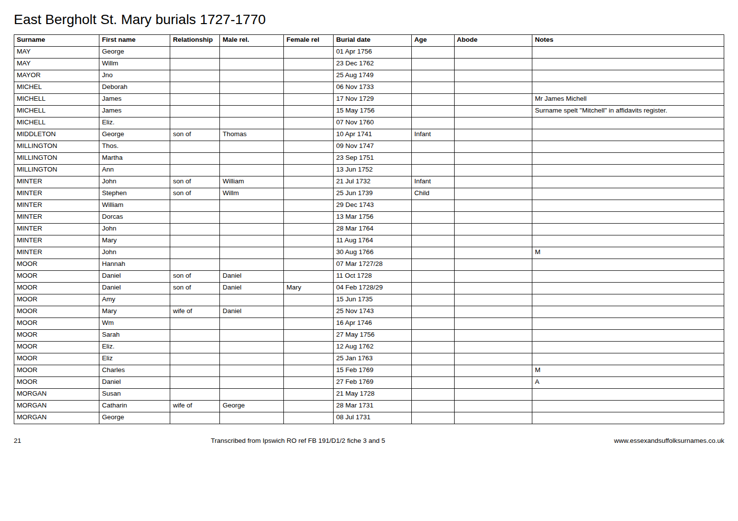East Bergholt St. Mary burials 1727-1770
| Surname | First name | Relationship | Male rel. | Female rel | Burial date | Age | Abode | Notes |
| --- | --- | --- | --- | --- | --- | --- | --- | --- |
| MAY | George | | | | 01 Apr 1756 | | | |
| MAY | Willm | | | | 23 Dec 1762 | | | |
| MAYOR | Jno | | | | 25 Aug 1749 | | | |
| MICHEL | Deborah | | | | 06 Nov 1733 | | | |
| MICHELL | James | | | | 17 Nov 1729 | | | Mr James Michell |
| MICHELL | James | | | | 15 May 1756 | | | Surname spelt "Mitchell" in affidavits register. |
| MICHELL | Eliz. | | | | 07 Nov 1760 | | | |
| MIDDLETON | George | son of | Thomas | | 10 Apr 1741 | Infant | | |
| MILLINGTON | Thos. | | | | 09 Nov 1747 | | | |
| MILLINGTON | Martha | | | | 23 Sep 1751 | | | |
| MILLINGTON | Ann | | | | 13 Jun 1752 | | | |
| MINTER | John | son of | William | | 21 Jul 1732 | Infant | | |
| MINTER | Stephen | son of | Willm | | 25 Jun 1739 | Child | | |
| MINTER | William | | | | 29 Dec 1743 | | | |
| MINTER | Dorcas | | | | 13 Mar 1756 | | | |
| MINTER | John | | | | 28 Mar 1764 | | | |
| MINTER | Mary | | | | 11 Aug 1764 | | | |
| MINTER | John | | | | 30 Aug 1766 | | | M |
| MOOR | Hannah | | | | 07 Mar 1727/28 | | | |
| MOOR | Daniel | son of | Daniel | | 11 Oct 1728 | | | |
| MOOR | Daniel | son of | Daniel | Mary | 04 Feb 1728/29 | | | |
| MOOR | Amy | | | | 15 Jun 1735 | | | |
| MOOR | Mary | wife of | Daniel | | 25 Nov 1743 | | | |
| MOOR | Wm | | | | 16 Apr 1746 | | | |
| MOOR | Sarah | | | | 27 May 1756 | | | |
| MOOR | Eliz. | | | | 12 Aug 1762 | | | |
| MOOR | Eliz | | | | 25 Jan 1763 | | | |
| MOOR | Charles | | | | 15 Feb 1769 | | | M |
| MOOR | Daniel | | | | 27 Feb 1769 | | | A |
| MORGAN | Susan | | | | 21 May 1728 | | | |
| MORGAN | Catharin | wife of | George | | 28 Mar 1731 | | | |
| MORGAN | George | | | | 08 Jul 1731 | | | |
21
Transcribed from Ipswich RO ref FB 191/D1/2 fiche 3 and 5
www.essexandsuffolksurnames.co.uk